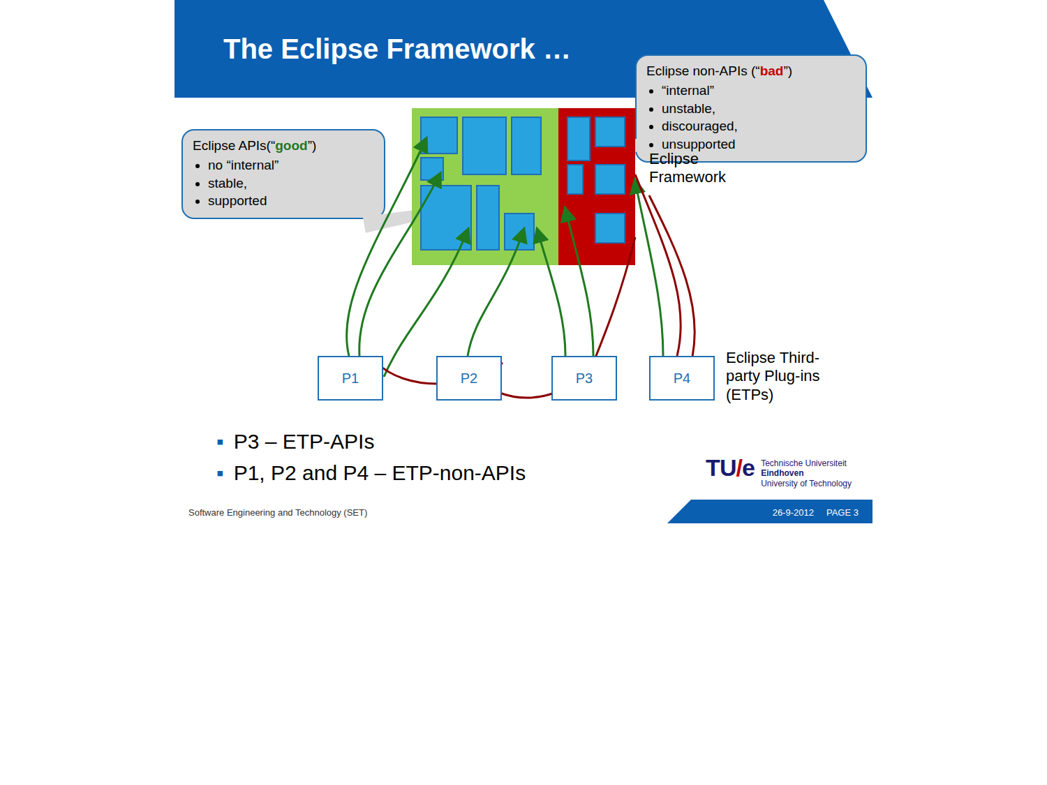The Eclipse Framework …
Eclipse non-APIs (“bad”)
“internal”
unstable,
discouraged,
unsupported
Eclipse APIs(“good”)
no “internal”
stable,
supported
Eclipse
Framework
P1
P2
P3
P4
Eclipse Third-
party Plug-ins
(ETPs)
P3 – ETP-APIs
P1, P2 and P4 – ETP-non-APIs
TU/e
Technische Universiteit
Eindhoven
University of Technology
Software Engineering and Technology (SET)
26-9-2012 PAGE 3